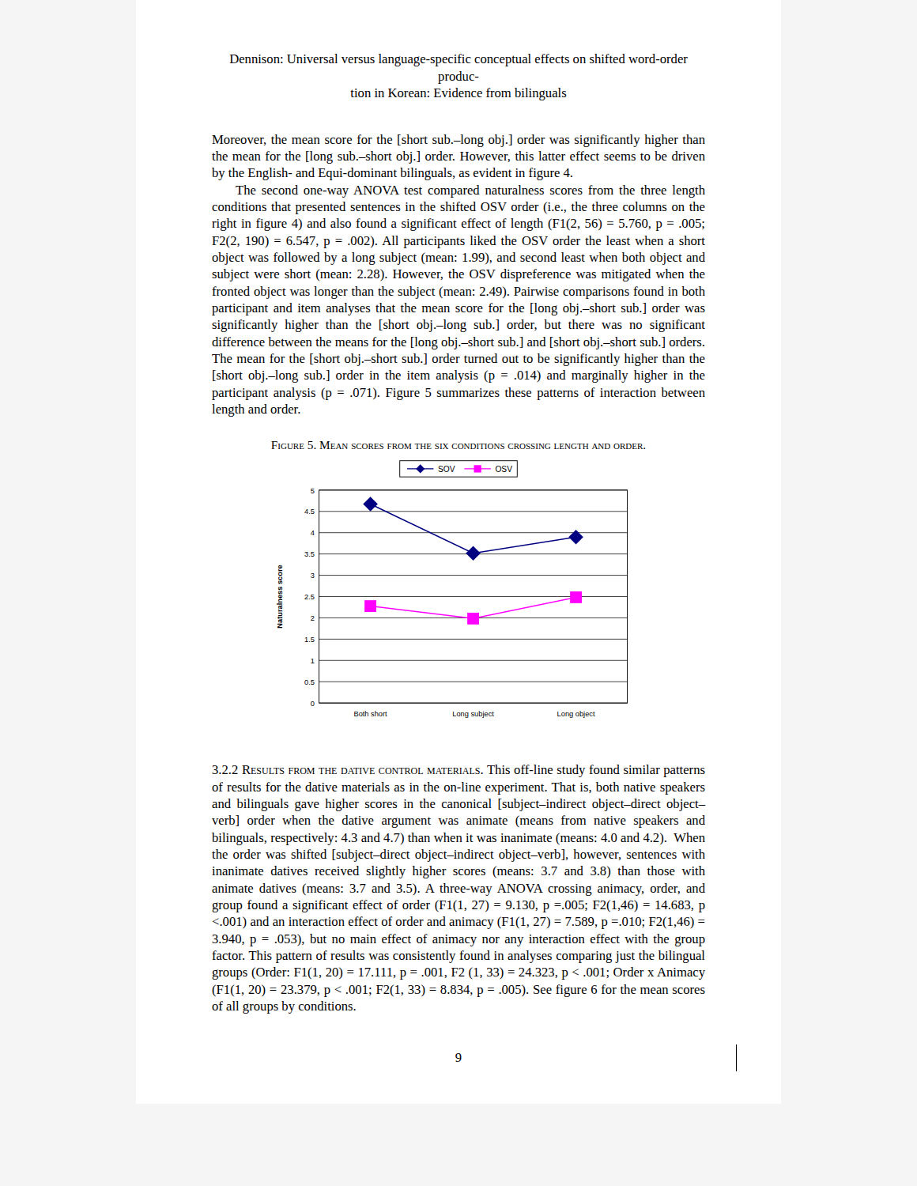Dennison: Universal versus language-specific conceptual effects on shifted word-order produc-
tion in Korean: Evidence from bilinguals
Moreover, the mean score for the [short sub.–long obj.] order was significantly higher than the mean for the [long sub.–short obj.] order. However, this latter effect seems to be driven by the English- and Equi-dominant bilinguals, as evident in figure 4.
The second one-way ANOVA test compared naturalness scores from the three length conditions that presented sentences in the shifted OSV order (i.e., the three columns on the right in figure 4) and also found a significant effect of length (F1(2, 56) = 5.760, p = .005; F2(2, 190) = 6.547, p = .002). All participants liked the OSV order the least when a short object was followed by a long subject (mean: 1.99), and second least when both object and subject were short (mean: 2.28). However, the OSV dispreference was mitigated when the fronted object was longer than the subject (mean: 2.49). Pairwise comparisons found in both participant and item analyses that the mean score for the [long obj.–short sub.] order was significantly higher than the [short obj.–long sub.] order, but there was no significant difference between the means for the [long obj.–short sub.] and [short obj.–short sub.] orders. The mean for the [short obj.–short sub.] order turned out to be significantly higher than the [short obj.–long sub.] order in the item analysis (p = .014) and marginally higher in the participant analysis (p = .071). Figure 5 summarizes these patterns of interaction between length and order.
Figure 5. Mean scores from the six conditions crossing length and order.
SOV OSV 5 4.5 4 3.5 3 2.5 2 1.5 1 0.5 0 Naturalness score Both short Long subject Long object
3.2.2 Results from the dative control materials. This off-line study found similar patterns of results for the dative materials as in the on-line experiment. That is, both native speakers and bilinguals gave higher scores in the canonical [subject–indirect object–direct object–verb] order when the dative argument was animate (means from native speakers and bilinguals, respectively: 4.3 and 4.7) than when it was inanimate (means: 4.0 and 4.2). When the order was shifted [subject–direct object–indirect object–verb], however, sentences with inanimate datives received slightly higher scores (means: 3.7 and 3.8) than those with animate datives (means: 3.7 and 3.5). A three-way ANOVA crossing animacy, order, and group found a significant effect of order (F1(1, 27) = 9.130, p =.005; F2(1,46) = 14.683, p <.001) and an interaction effect of order and animacy (F1(1, 27) = 7.589, p =.010; F2(1,46) = 3.940, p = .053), but no main effect of animacy nor any interaction effect with the group factor. This pattern of results was consistently found in analyses comparing just the bilingual groups (Order: F1(1, 20) = 17.111, p = .001, F2 (1, 33) = 24.323, p < .001; Order x Animacy (F1(1, 20) = 23.379, p < .001; F2(1, 33) = 8.834, p = .005). See figure 6 for the mean scores of all groups by conditions.
9